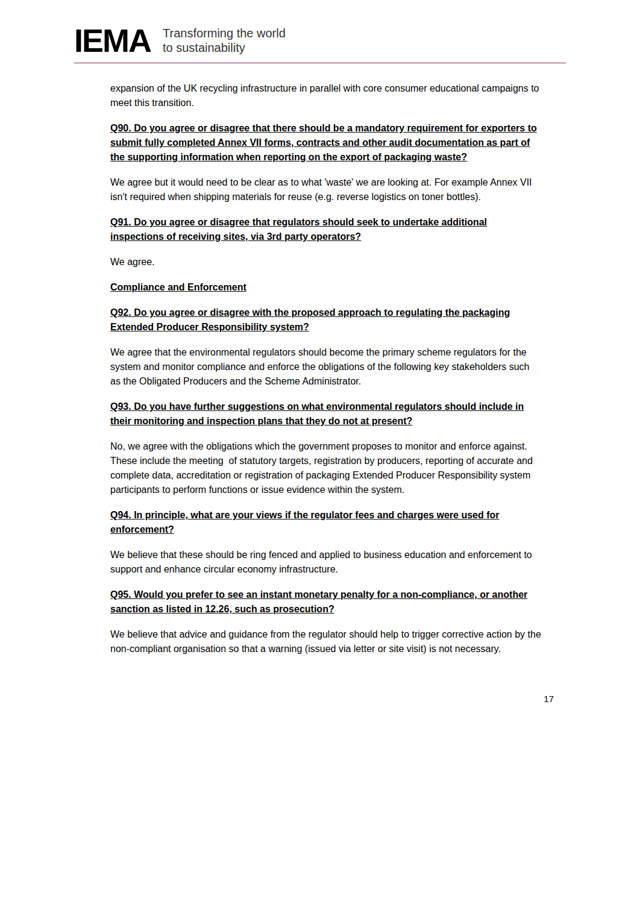IEMA
Transforming the world
to sustainability
expansion of the UK recycling infrastructure in parallel with core consumer educational campaigns to meet this transition.
Q90. Do you agree or disagree that there should be a mandatory requirement for exporters to submit fully completed Annex VII forms, contracts and other audit documentation as part of the supporting information when reporting on the export of packaging waste?
We agree but it would need to be clear as to what 'waste' we are looking at. For example Annex VII isn't required when shipping materials for reuse (e.g. reverse logistics on toner bottles).
Q91. Do you agree or disagree that regulators should seek to undertake additional inspections of receiving sites, via 3rd party operators?
We agree.
Compliance and Enforcement
Q92. Do you agree or disagree with the proposed approach to regulating the packaging Extended Producer Responsibility system?
We agree that the environmental regulators should become the primary scheme regulators for the system and monitor compliance and enforce the obligations of the following key stakeholders such as the Obligated Producers and the Scheme Administrator.
Q93. Do you have further suggestions on what environmental regulators should include in their monitoring and inspection plans that they do not at present?
No, we agree with the obligations which the government proposes to monitor and enforce against. These include the meeting of statutory targets, registration by producers, reporting of accurate and complete data, accreditation or registration of packaging Extended Producer Responsibility system participants to perform functions or issue evidence within the system.
Q94. In principle, what are your views if the regulator fees and charges were used for enforcement?
We believe that these should be ring fenced and applied to business education and enforcement to support and enhance circular economy infrastructure.
Q95. Would you prefer to see an instant monetary penalty for a non-compliance, or another sanction as listed in 12.26, such as prosecution?
We believe that advice and guidance from the regulator should help to trigger corrective action by the non-compliant organisation so that a warning (issued via letter or site visit) is not necessary.
17